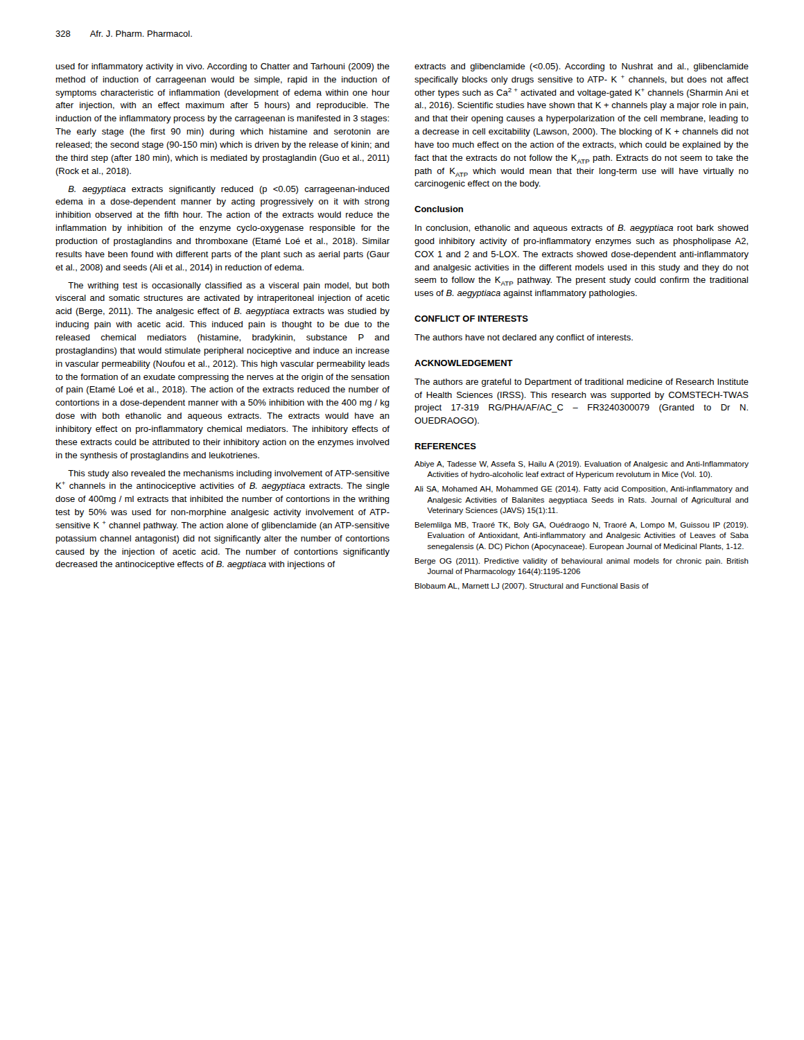328 Afr. J. Pharm. Pharmacol.
used for inflammatory activity in vivo. According to Chatter and Tarhouni (2009) the method of induction of carrageenan would be simple, rapid in the induction of symptoms characteristic of inflammation (development of edema within one hour after injection, with an effect maximum after 5 hours) and reproducible. The induction of the inflammatory process by the carrageenan is manifested in 3 stages: The early stage (the first 90 min) during which histamine and serotonin are released; the second stage (90-150 min) which is driven by the release of kinin; and the third step (after 180 min), which is mediated by prostaglandin (Guo et al., 2011) (Rock et al., 2018).
B. aegyptiaca extracts significantly reduced (p <0.05) carrageenan-induced edema in a dose-dependent manner by acting progressively on it with strong inhibition observed at the fifth hour. The action of the extracts would reduce the inflammation by inhibition of the enzyme cyclo-oxygenase responsible for the production of prostaglandins and thromboxane (Etamé Loé et al., 2018). Similar results have been found with different parts of the plant such as aerial parts (Gaur et al., 2008) and seeds (Ali et al., 2014) in reduction of edema.
The writhing test is occasionally classified as a visceral pain model, but both visceral and somatic structures are activated by intraperitoneal injection of acetic acid (Berge, 2011). The analgesic effect of B. aegyptiaca extracts was studied by inducing pain with acetic acid. This induced pain is thought to be due to the released chemical mediators (histamine, bradykinin, substance P and prostaglandins) that would stimulate peripheral nociceptive and induce an increase in vascular permeability (Noufou et al., 2012). This high vascular permeability leads to the formation of an exudate compressing the nerves at the origin of the sensation of pain (Etamé Loé et al., 2018). The action of the extracts reduced the number of contortions in a dose-dependent manner with a 50% inhibition with the 400 mg / kg dose with both ethanolic and aqueous extracts. The extracts would have an inhibitory effect on pro-inflammatory chemical mediators. The inhibitory effects of these extracts could be attributed to their inhibitory action on the enzymes involved in the synthesis of prostaglandins and leukotrienes.
This study also revealed the mechanisms including involvement of ATP-sensitive K+ channels in the antinociceptive activities of B. aegyptiaca extracts. The single dose of 400mg / ml extracts that inhibited the number of contortions in the writhing test by 50% was used for non-morphine analgesic activity involvement of ATP-sensitive K + channel pathway. The action alone of glibenclamide (an ATP-sensitive potassium channel antagonist) did not significantly alter the number of contortions caused by the injection of acetic acid. The number of contortions significantly decreased the antinociceptive effects of B. aegptiaca with injections of
extracts and glibenclamide (<0.05). According to Nushrat and al., glibenclamide specifically blocks only drugs sensitive to ATP- K + channels, but does not affect other types such as Ca2 + activated and voltage-gated K+ channels (Sharmin Ani et al., 2016). Scientific studies have shown that K + channels play a major role in pain, and that their opening causes a hyperpolarization of the cell membrane, leading to a decrease in cell excitability (Lawson, 2000). The blocking of K + channels did not have too much effect on the action of the extracts, which could be explained by the fact that the extracts do not follow the KATP path. Extracts do not seem to take the path of KATP which would mean that their long-term use will have virtually no carcinogenic effect on the body.
Conclusion
In conclusion, ethanolic and aqueous extracts of B. aegyptiaca root bark showed good inhibitory activity of pro-inflammatory enzymes such as phospholipase A2, COX 1 and 2 and 5-LOX. The extracts showed dose-dependent anti-inflammatory and analgesic activities in the different models used in this study and they do not seem to follow the KATP pathway. The present study could confirm the traditional uses of B. aegyptiaca against inflammatory pathologies.
CONFLICT OF INTERESTS
The authors have not declared any conflict of interests.
ACKNOWLEDGEMENT
The authors are grateful to Department of traditional medicine of Research Institute of Health Sciences (IRSS). This research was supported by COMSTECH-TWAS project 17-319 RG/PHA/AF/AC_C – FR3240300079 (Granted to Dr N. OUEDRAOGO).
REFERENCES
Abiye A, Tadesse W, Assefa S, Hailu A (2019). Evaluation of Analgesic and Anti-Inflammatory Activities of hydro-alcoholic leaf extract of Hypericum revolutum in Mice (Vol. 10).
Ali SA, Mohamed AH, Mohammed GE (2014). Fatty acid Composition, Anti-inflammatory and Analgesic Activities of Balanites aegyptiaca Seeds in Rats. Journal of Agricultural and Veterinary Sciences (JAVS) 15(1):11.
Belemlilga MB, Traoré TK, Boly GA, Ouédraogo N, Traoré A, Lompo M, Guissou IP (2019). Evaluation of Antioxidant, Anti-inflammatory and Analgesic Activities of Leaves of Saba senegalensis (A. DC) Pichon (Apocynaceae). European Journal of Medicinal Plants, 1-12.
Berge OG (2011). Predictive validity of behavioural animal models for chronic pain. British Journal of Pharmacology 164(4):1195-1206
Blobaum AL, Marnett LJ (2007). Structural and Functional Basis of